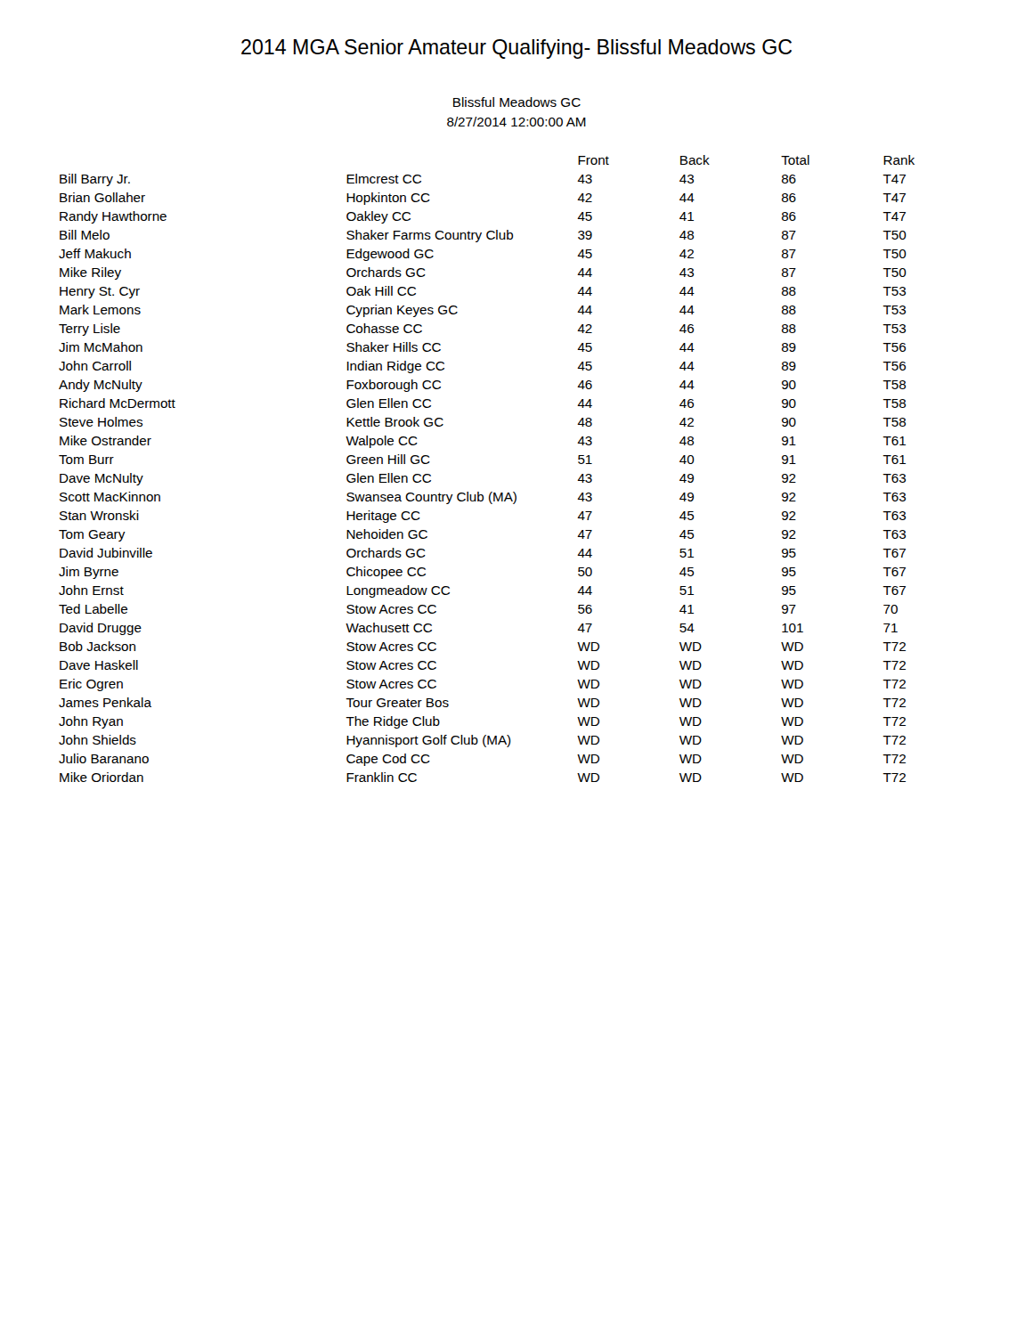2014 MGA Senior Amateur Qualifying- Blissful Meadows GC
Blissful Meadows GC
8/27/2014 12:00:00 AM
| | | Front | Back | Total | Rank |
| --- | --- | --- | --- | --- | --- |
| Bill Barry Jr. | Elmcrest CC | 43 | 43 | 86 | T47 |
| Brian Gollaher | Hopkinton CC | 42 | 44 | 86 | T47 |
| Randy Hawthorne | Oakley CC | 45 | 41 | 86 | T47 |
| Bill Melo | Shaker Farms Country Club | 39 | 48 | 87 | T50 |
| Jeff Makuch | Edgewood GC | 45 | 42 | 87 | T50 |
| Mike Riley | Orchards GC | 44 | 43 | 87 | T50 |
| Henry St. Cyr | Oak Hill CC | 44 | 44 | 88 | T53 |
| Mark Lemons | Cyprian Keyes GC | 44 | 44 | 88 | T53 |
| Terry Lisle | Cohasse CC | 42 | 46 | 88 | T53 |
| Jim McMahon | Shaker Hills CC | 45 | 44 | 89 | T56 |
| John Carroll | Indian Ridge CC | 45 | 44 | 89 | T56 |
| Andy McNulty | Foxborough CC | 46 | 44 | 90 | T58 |
| Richard McDermott | Glen Ellen CC | 44 | 46 | 90 | T58 |
| Steve Holmes | Kettle Brook GC | 48 | 42 | 90 | T58 |
| Mike Ostrander | Walpole CC | 43 | 48 | 91 | T61 |
| Tom Burr | Green Hill GC | 51 | 40 | 91 | T61 |
| Dave McNulty | Glen Ellen CC | 43 | 49 | 92 | T63 |
| Scott MacKinnon | Swansea Country Club (MA) | 43 | 49 | 92 | T63 |
| Stan Wronski | Heritage CC | 47 | 45 | 92 | T63 |
| Tom Geary | Nehoiden GC | 47 | 45 | 92 | T63 |
| David Jubinville | Orchards GC | 44 | 51 | 95 | T67 |
| Jim Byrne | Chicopee CC | 50 | 45 | 95 | T67 |
| John Ernst | Longmeadow CC | 44 | 51 | 95 | T67 |
| Ted Labelle | Stow Acres CC | 56 | 41 | 97 | 70 |
| David Drugge | Wachusett CC | 47 | 54 | 101 | 71 |
| Bob Jackson | Stow Acres CC | WD | WD | WD | T72 |
| Dave Haskell | Stow Acres CC | WD | WD | WD | T72 |
| Eric Ogren | Stow Acres CC | WD | WD | WD | T72 |
| James Penkala | Tour Greater Bos | WD | WD | WD | T72 |
| John Ryan | The Ridge Club | WD | WD | WD | T72 |
| John Shields | Hyannisport Golf Club (MA) | WD | WD | WD | T72 |
| Julio Baranano | Cape Cod CC | WD | WD | WD | T72 |
| Mike Oriordan | Franklin CC | WD | WD | WD | T72 |